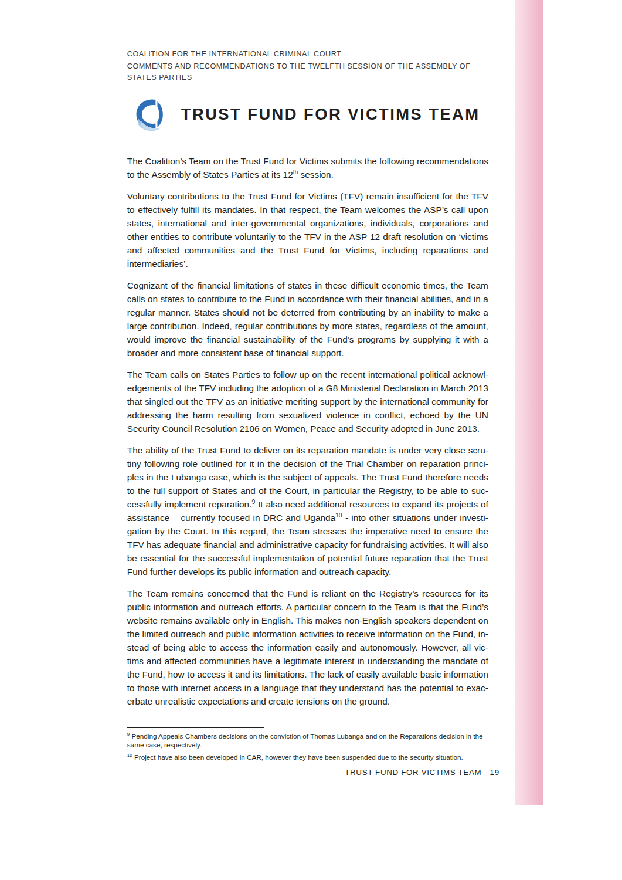Coalition for the International Criminal Court
Comments and Recommendations to the Twelfth Session of the Assembly of States Parties
TRUST FUND FOR VICTIMS TEAM
The Coalition’s Team on the Trust Fund for Victims submits the following recommendations to the Assembly of States Parties at its 12th session.
Voluntary contributions to the Trust Fund for Victims (TFV) remain insufficient for the TFV to effectively fulfill its mandates. In that respect, the Team welcomes the ASP’s call upon states, international and inter-governmental organizations, individuals, corporations and other entities to contribute voluntarily to the TFV in the ASP 12 draft resolution on ‘victims and affected communities and the Trust Fund for Victims, including reparations and intermediaries’.
Cognizant of the financial limitations of states in these difficult economic times, the Team calls on states to contribute to the Fund in accordance with their financial abilities, and in a regular manner. States should not be deterred from contributing by an inability to make a large contribution. Indeed, regular contributions by more states, regardless of the amount, would improve the financial sustainability of the Fund’s programs by supplying it with a broader and more consistent base of financial support.
The Team calls on States Parties to follow up on the recent international political acknowledgements of the TFV including the adoption of a G8 Ministerial Declaration in March 2013 that singled out the TFV as an initiative meriting support by the international community for addressing the harm resulting from sexualized violence in conflict, echoed by the UN Security Council Resolution 2106 on Women, Peace and Security adopted in June 2013.
The ability of the Trust Fund to deliver on its reparation mandate is under very close scrutiny following role outlined for it in the decision of the Trial Chamber on reparation principles in the Lubanga case, which is the subject of appeals. The Trust Fund therefore needs to the full support of States and of the Court, in particular the Registry, to be able to successfully implement reparation.9 It also need additional resources to expand its projects of assistance – currently focused in DRC and Uganda10 - into other situations under investigation by the Court. In this regard, the Team stresses the imperative need to ensure the TFV has adequate financial and administrative capacity for fundraising activities. It will also be essential for the successful implementation of potential future reparation that the Trust Fund further develops its public information and outreach capacity.
The Team remains concerned that the Fund is reliant on the Registry’s resources for its public information and outreach efforts. A particular concern to the Team is that the Fund’s website remains available only in English. This makes non-English speakers dependent on the limited outreach and public information activities to receive information on the Fund, instead of being able to access the information easily and autonomously. However, all victims and affected communities have a legitimate interest in understanding the mandate of the Fund, how to access it and its limitations. The lack of easily available basic information to those with internet access in a language that they understand has the potential to exacerbate unrealistic expectations and create tensions on the ground.
9 Pending Appeals Chambers decisions on the conviction of Thomas Lubanga and on the Reparations decision in the same case, respectively.
10 Project have also been developed in CAR, however they have been suspended due to the security situation.
Trust Fund for Victims Team 19